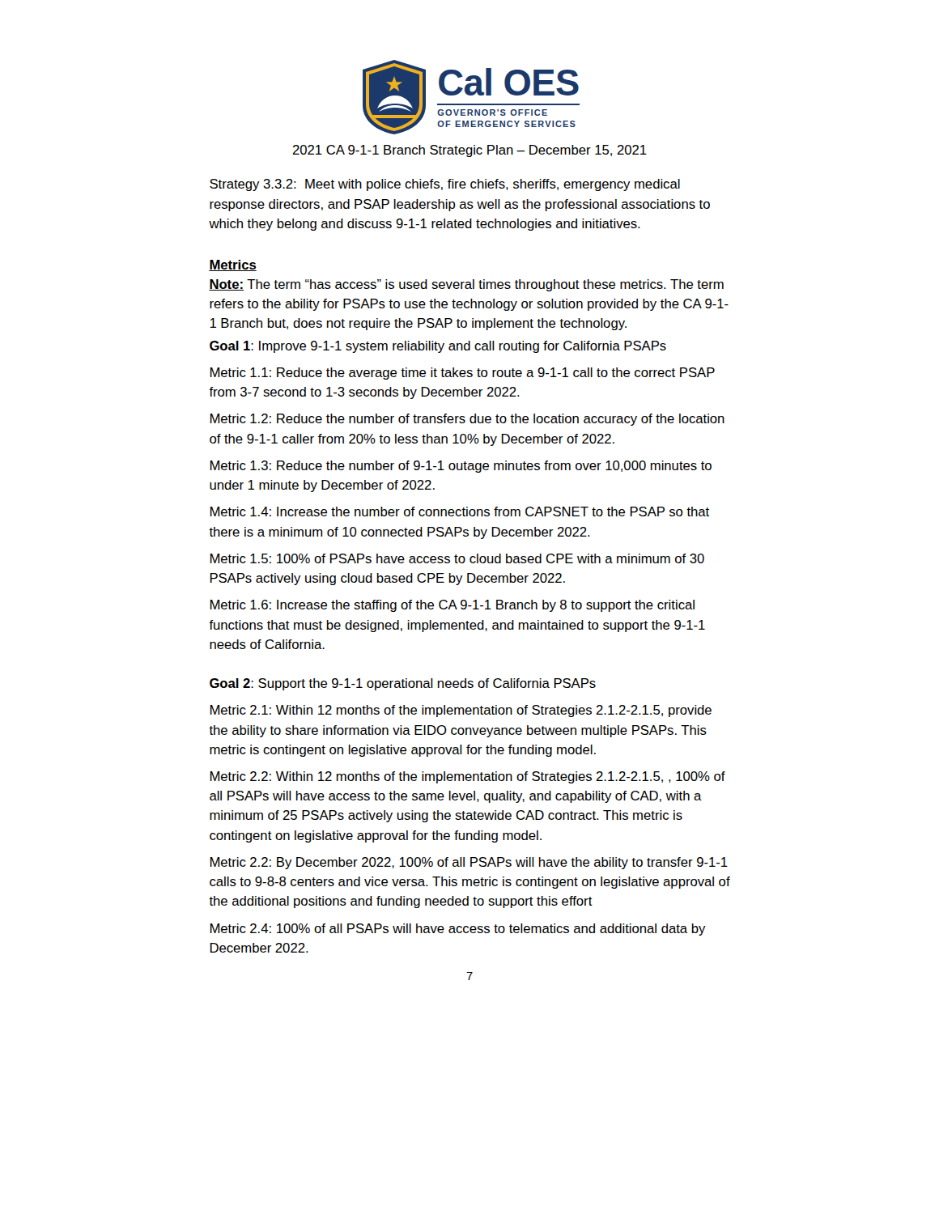Cal OES
GOVERNOR'S OFFICE
OF EMERGENCY SERVICES
2021 CA 9-1-1 Branch Strategic Plan – December 15, 2021
Strategy 3.3.2: Meet with police chiefs, fire chiefs, sheriffs, emergency medical response directors, and PSAP leadership as well as the professional associations to which they belong and discuss 9-1-1 related technologies and initiatives.
Metrics
Note: The term “has access” is used several times throughout these metrics. The term refers to the ability for PSAPs to use the technology or solution provided by the CA 9-1-1 Branch but, does not require the PSAP to implement the technology.
Goal 1: Improve 9-1-1 system reliability and call routing for California PSAPs
Metric 1.1: Reduce the average time it takes to route a 9-1-1 call to the correct PSAP from 3-7 second to 1-3 seconds by December 2022.
Metric 1.2: Reduce the number of transfers due to the location accuracy of the location of the 9-1-1 caller from 20% to less than 10% by December of 2022.
Metric 1.3: Reduce the number of 9-1-1 outage minutes from over 10,000 minutes to under 1 minute by December of 2022.
Metric 1.4: Increase the number of connections from CAPSNET to the PSAP so that there is a minimum of 10 connected PSAPs by December 2022.
Metric 1.5: 100% of PSAPs have access to cloud based CPE with a minimum of 30 PSAPs actively using cloud based CPE by December 2022.
Metric 1.6: Increase the staffing of the CA 9-1-1 Branch by 8 to support the critical functions that must be designed, implemented, and maintained to support the 9-1-1 needs of California.
Goal 2: Support the 9-1-1 operational needs of California PSAPs
Metric 2.1: Within 12 months of the implementation of Strategies 2.1.2-2.1.5, provide the ability to share information via EIDO conveyance between multiple PSAPs. This metric is contingent on legislative approval for the funding model.
Metric 2.2: Within 12 months of the implementation of Strategies 2.1.2-2.1.5, , 100% of all PSAPs will have access to the same level, quality, and capability of CAD, with a minimum of 25 PSAPs actively using the statewide CAD contract. This metric is contingent on legislative approval for the funding model.
Metric 2.2: By December 2022, 100% of all PSAPs will have the ability to transfer 9-1-1 calls to 9-8-8 centers and vice versa. This metric is contingent on legislative approval of the additional positions and funding needed to support this effort
Metric 2.4: 100% of all PSAPs will have access to telematics and additional data by December 2022.
7